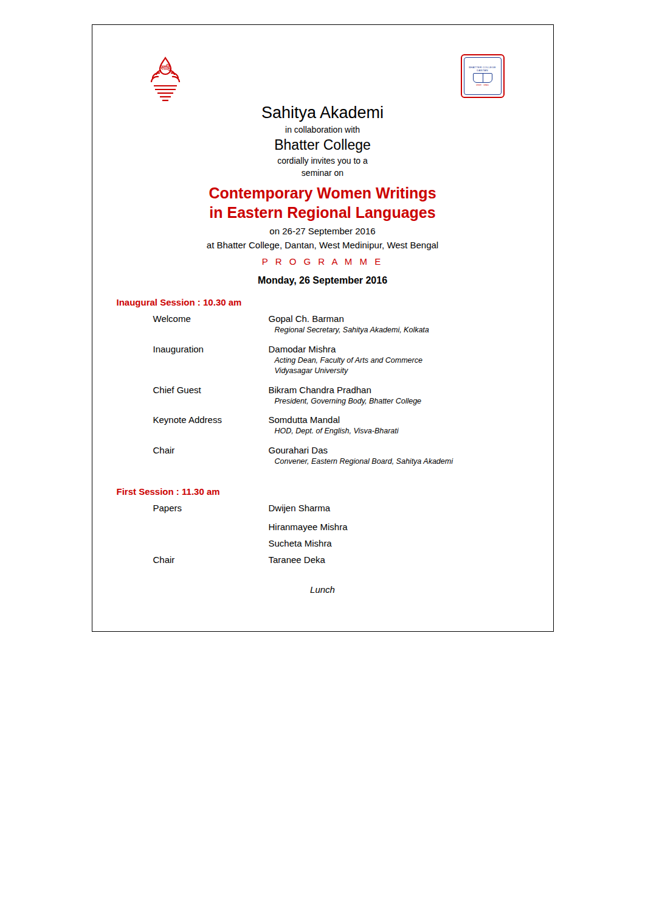साहि
BHATTER COLLEGE DANTAN
1919 1961
Sahitya Akademi
in collaboration with
Bhatter College
cordially invites you to a
seminar on
Contemporary Women Writings
in Eastern Regional Languages
on 26-27 September 2016
at Bhatter College, Dantan, West Medinipur, West Bengal
P R O G R A M M E
Monday, 26 September 2016
Inaugural Session : 10.30 am
| Welcome | Gopal Ch. Barman Regional Secretary, Sahitya Akademi, Kolkata |
| Inauguration | Damodar Mishra Acting Dean, Faculty of Arts and Commerce Vidyasagar University |
| Chief Guest | Bikram Chandra Pradhan President, Governing Body, Bhatter College |
| Keynote Address | Somdutta Mandal HOD, Dept. of English, Visva-Bharati |
| Chair | Gourahari Das Convener, Eastern Regional Board, Sahitya Akademi |
First Session : 11.30 am
| Papers | Dwijen Sharma |
| | Hiranmayee Mishra |
| | Sucheta Mishra |
| Chair | Taranee Deka |
Lunch